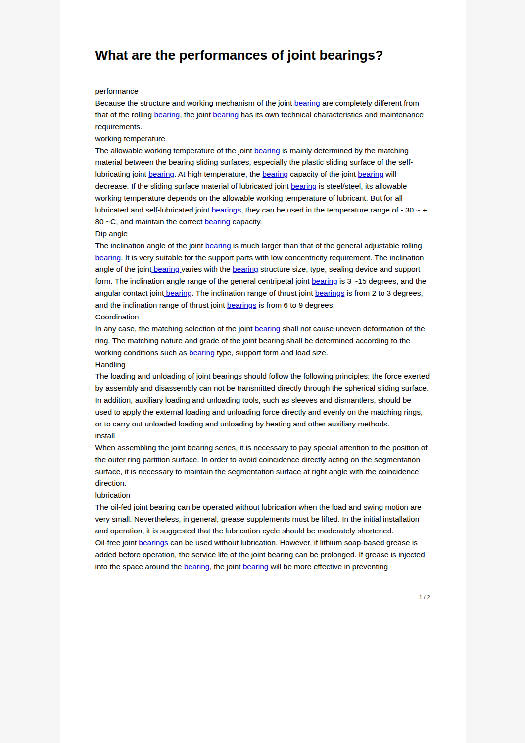What are the performances of joint bearings?
performance
Because the structure and working mechanism of the joint bearing are completely different from that of the rolling bearing, the joint bearing has its own technical characteristics and maintenance requirements.
working temperature
The allowable working temperature of the joint bearing is mainly determined by the matching material between the bearing sliding surfaces, especially the plastic sliding surface of the self-lubricating joint bearing. At high temperature, the bearing capacity of the joint bearing will decrease. If the sliding surface material of lubricated joint bearing is steel/steel, its allowable working temperature depends on the allowable working temperature of lubricant. But for all lubricated and self-lubricated joint bearings, they can be used in the temperature range of - 30 ~ + 80 ~C, and maintain the correct bearing capacity.
Dip angle
The inclination angle of the joint bearing is much larger than that of the general adjustable rolling bearing. It is very suitable for the support parts with low concentricity requirement. The inclination angle of the joint bearing varies with the bearing structure size, type, sealing device and support form. The inclination angle range of the general centripetal joint bearing is 3 ~15 degrees, and the angular contact joint bearing. The inclination range of thrust joint bearings is from 2 to 3 degrees, and the inclination range of thrust joint bearings is from 6 to 9 degrees.
Coordination
In any case, the matching selection of the joint bearing shall not cause uneven deformation of the ring. The matching nature and grade of the joint bearing shall be determined according to the working conditions such as bearing type, support form and load size.
Handling
The loading and unloading of joint bearings should follow the following principles: the force exerted by assembly and disassembly can not be transmitted directly through the spherical sliding surface. In addition, auxiliary loading and unloading tools, such as sleeves and dismantlers, should be used to apply the external loading and unloading force directly and evenly on the matching rings, or to carry out unloaded loading and unloading by heating and other auxiliary methods.
install
When assembling the joint bearing series, it is necessary to pay special attention to the position of the outer ring partition surface. In order to avoid coincidence directly acting on the segmentation surface, it is necessary to maintain the segmentation surface at right angle with the coincidence direction.
lubrication
The oil-fed joint bearing can be operated without lubrication when the load and swing motion are very small. Nevertheless, in general, grease supplements must be lifted. In the initial installation and operation, it is suggested that the lubrication cycle should be moderately shortened.
Oil-free joint bearings can be used without lubrication. However, if lithium soap-based grease is added before operation, the service life of the joint bearing can be prolonged. If grease is injected into the space around the bearing, the joint bearing will be more effective in preventing
1 / 2